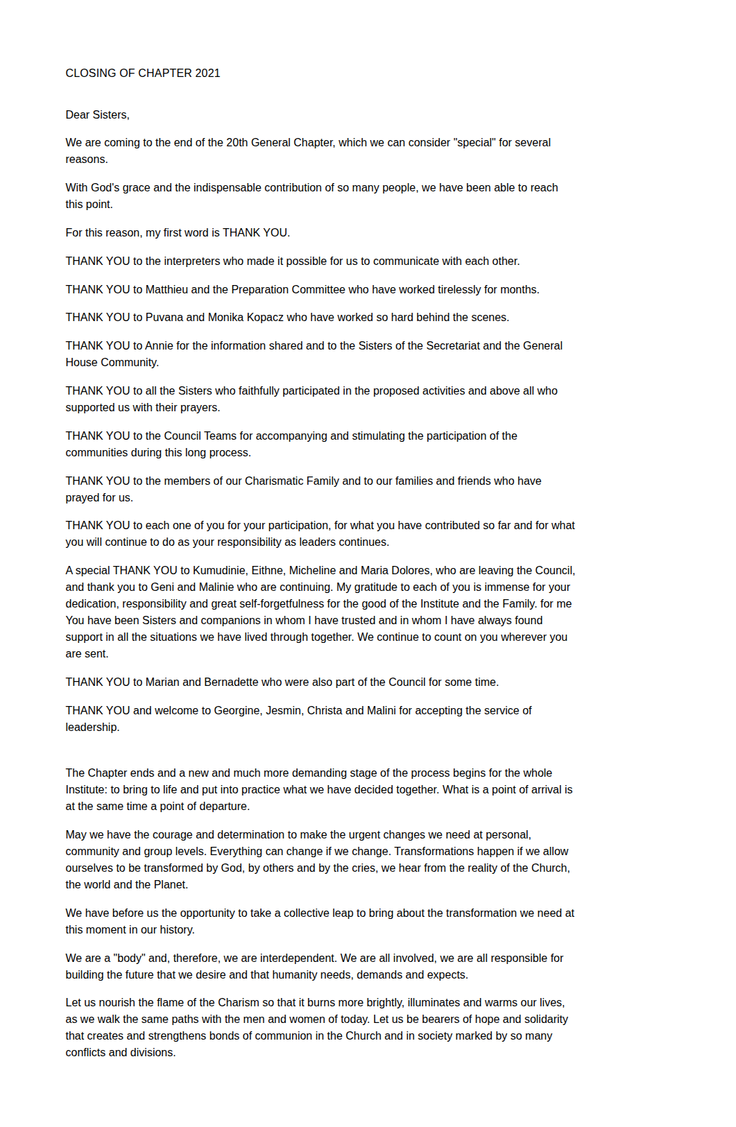CLOSING OF CHAPTER 2021
Dear Sisters,
We are coming to the end of the 20th General Chapter, which we can consider "special" for several reasons.
With God's grace and the indispensable contribution of so many people, we have been able to reach this point.
For this reason, my first word is THANK YOU.
THANK YOU to the interpreters who made it possible for us to communicate with each other.
THANK YOU to Matthieu and the Preparation Committee who have worked tirelessly for months.
THANK YOU to Puvana and Monika Kopacz who have worked so hard behind the scenes.
THANK YOU to Annie for the information shared and to the Sisters of the Secretariat and the General House Community.
THANK YOU to all the Sisters who faithfully participated in the proposed activities and above all who supported us with their prayers.
THANK YOU to the Council Teams for accompanying and stimulating the participation of the communities during this long process.
THANK YOU to the members of our Charismatic Family and to our families and friends who have prayed for us.
THANK YOU to each one of you for your participation, for what you have contributed so far and for what you will continue to do as your responsibility as leaders continues.
A special THANK YOU to Kumudinie, Eithne, Micheline and Maria Dolores, who are leaving the Council, and thank you to Geni and Malinie who are continuing. My gratitude to each of you is immense for your dedication, responsibility and great self-forgetfulness for the good of the Institute and the Family. for me You have been Sisters and companions in whom I have trusted and in whom I have always found support in all the situations we have lived through together. We continue to count on you wherever you are sent.
THANK YOU to Marian and Bernadette who were also part of the Council for some time.
THANK YOU and welcome to Georgine, Jesmin, Christa and Malini for accepting the service of leadership.
The Chapter ends and a new and much more demanding stage of the process begins for the whole Institute: to bring to life and put into practice what we have decided together. What is a point of arrival is at the same time a point of departure.
May we have the courage and determination to make the urgent changes we need at personal, community and group levels. Everything can change if we change. Transformations happen if we allow ourselves to be transformed by God, by others and by the cries, we hear from the reality of the Church, the world and the Planet.
We have before us the opportunity to take a collective leap to bring about the transformation we need at this moment in our history.
We are a "body" and, therefore, we are interdependent. We are all involved, we are all responsible for building the future that we desire and that humanity needs, demands and expects.
Let us nourish the flame of the Charism so that it burns more brightly, illuminates and warms our lives, as we walk the same paths with the men and women of today. Let us be bearers of hope and solidarity that creates and strengthens bonds of communion in the Church and in society marked by so many conflicts and divisions.